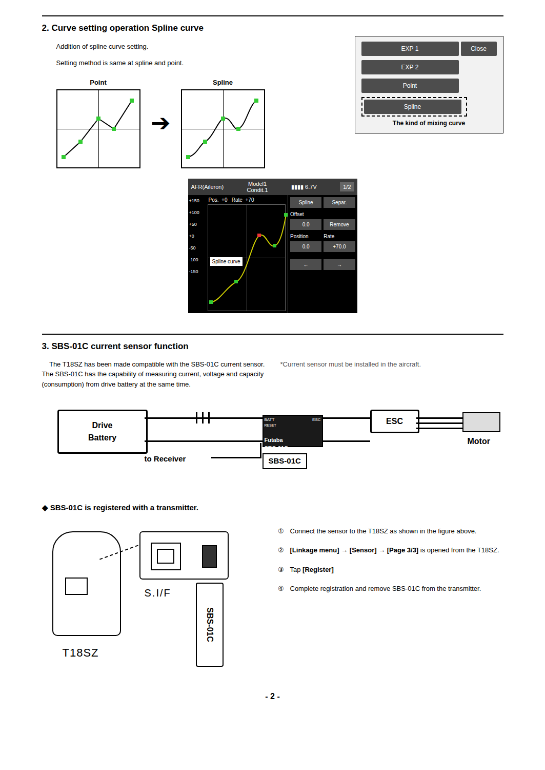2. Curve setting operation Spline curve
Addition of spline curve setting.
Setting method is same at spline and point.
Point
➔
Spline
EXP 1
Close
EXP 2
Point
Spline
The kind of mixing curve
AFR(Aileron) Model1
Condit.1 ▮▮▮▮ 6.7V 1/2
Pos. +0 Rate +70
+150
+100
+50
+0
-50
-100
-150
Spline curve
Spline
Separ.
Offset
0.0
Remove
Position Rate
0.0
+70.0
←
→
3. SBS-01C current sensor function
The T18SZ has been made compatible with the SBS-01C current sensor. The SBS-01C has the capability of measuring current, voltage and capacity (consumption) from drive battery at the same time.
*Current sensor must be installed in the aircraft.
Drive
Battery
BATT ESC
RESET
Futaba
SBS-01C
SBS-01C
to Receiver
ESC
Motor
◆ SBS-01C is registered with a transmitter.
T18SZ
S.I/F
SBS-01C
① Connect the sensor to the T18SZ as shown in the figure above.
② [Linkage menu] → [Sensor] → [Page 3/3] is opened from the T18SZ.
③ Tap [Register]
④ Complete registration and remove SBS-01C from the transmitter.
- 2 -